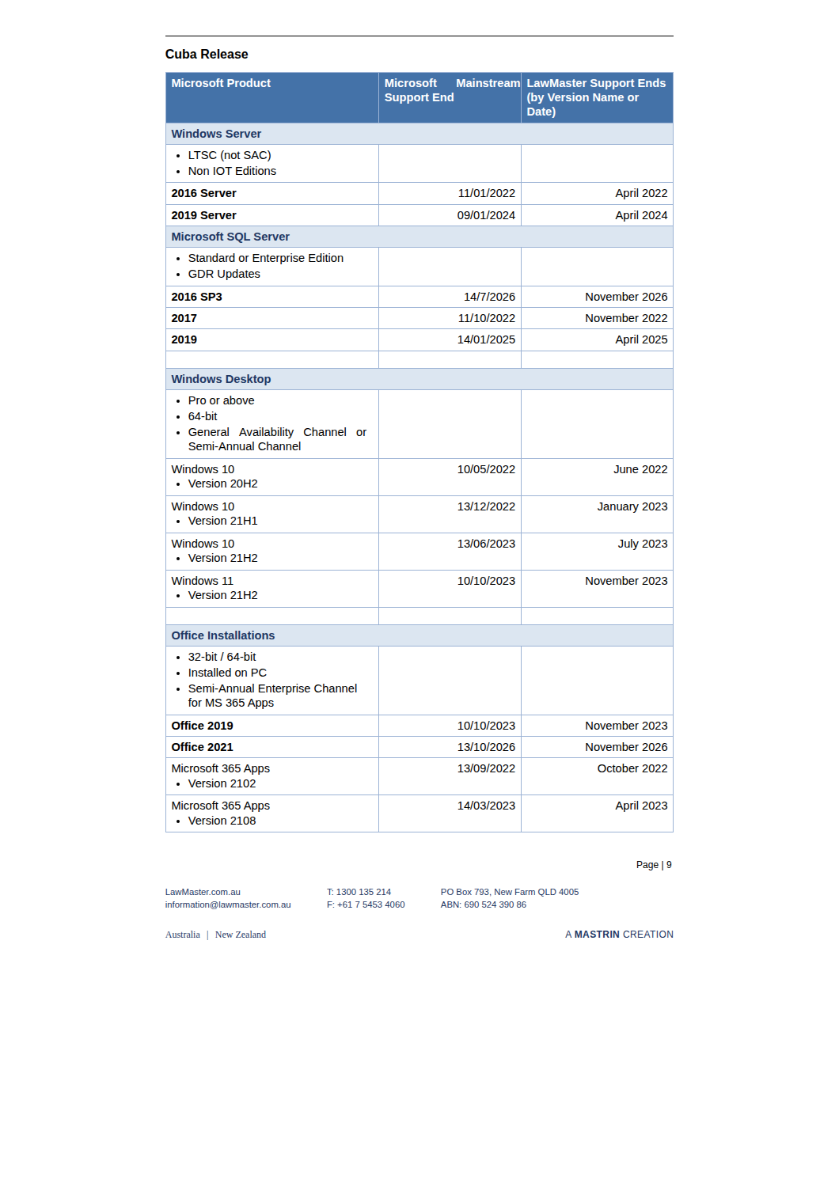Cuba Release
| Microsoft Product | Microsoft Mainstream Support End | LawMaster Support Ends (by Version Name or Date) |
| --- | --- | --- |
| Windows Server |
| LTSC (not SAC) Non IOT Editions | | |
| 2016 Server | 11/01/2022 | April 2022 |
| 2019 Server | 09/01/2024 | April 2024 |
| Microsoft SQL Server |
| Standard or Enterprise Edition GDR Updates | | |
| 2016 SP3 | 14/7/2026 | November 2026 |
| 2017 | 11/10/2022 | November 2022 |
| 2019 | 14/01/2025 | April 2025 |
| Windows Desktop |
| Pro or above 64-bit General Availability Channel or Semi-Annual Channel | | |
| Windows 10 Version 20H2 | 10/05/2022 | June 2022 |
| Windows 10 Version 21H1 | 13/12/2022 | January 2023 |
| Windows 10 Version 21H2 | 13/06/2023 | July 2023 |
| Windows 11 Version 21H2 | 10/10/2023 | November 2023 |
| Office Installations |
| 32-bit / 64-bit Installed on PC Semi-Annual Enterprise Channel for MS 365 Apps | | |
| Office 2019 | 10/10/2023 | November 2023 |
| Office 2021 | 13/10/2026 | November 2026 |
| Microsoft 365 Apps Version 2102 | 13/09/2022 | October 2022 |
| Microsoft 365 Apps Version 2108 | 14/03/2023 | April 2023 |
Page | 9
LawMaster.com.au
information@lawmaster.com.au
T: 1300 135 214
F: +61 7 5453 4060
PO Box 793, New Farm QLD 4005
ABN: 690 524 390 86
Australia | New Zealand
A MASTRIN CREATION